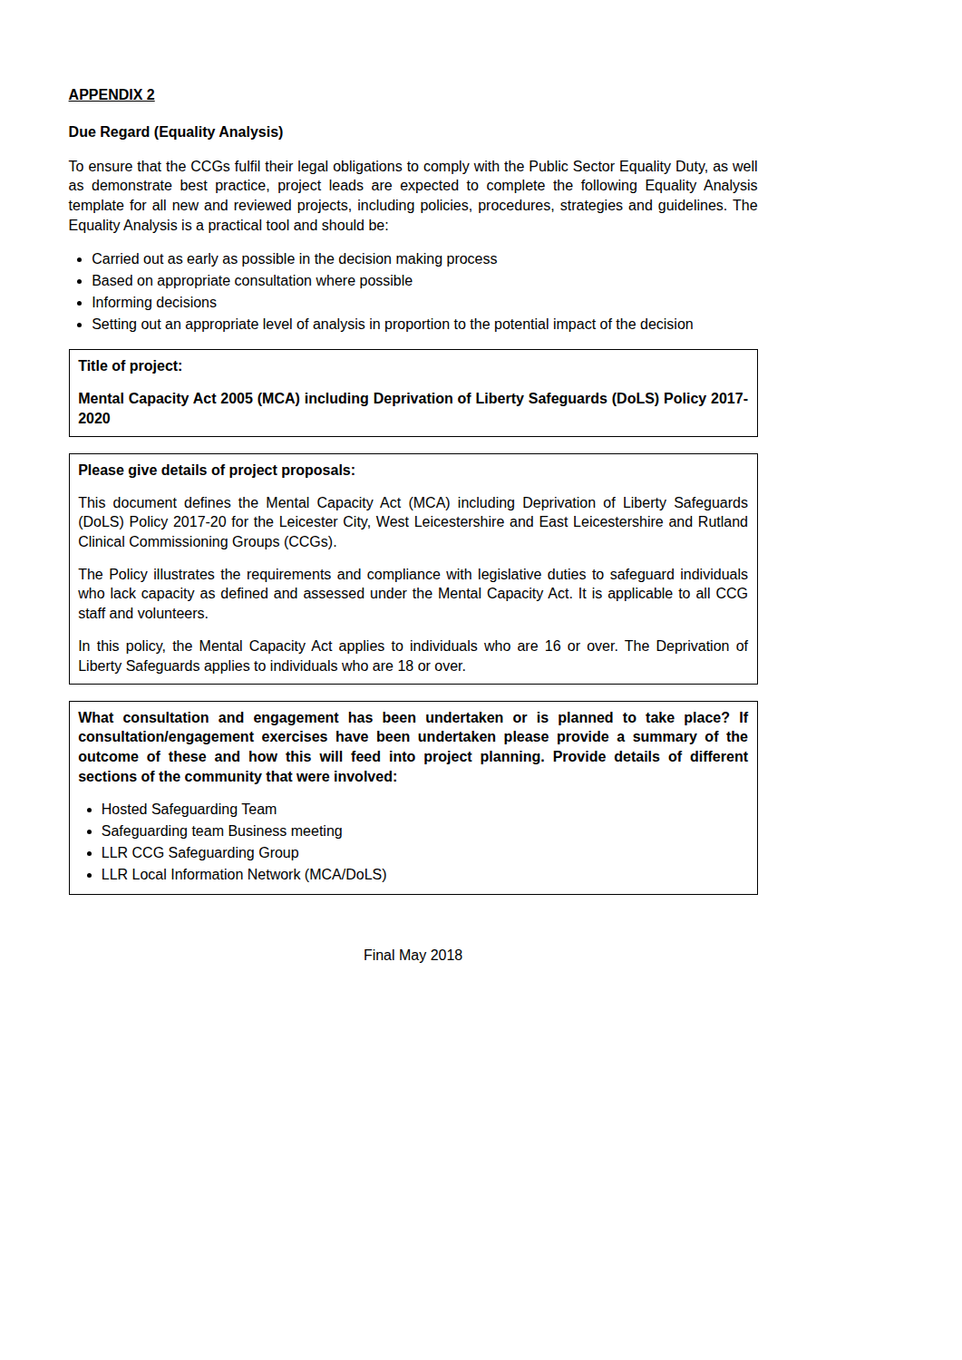APPENDIX 2
Due Regard (Equality Analysis)
To ensure that the CCGs fulfil their legal obligations to comply with the Public Sector Equality Duty, as well as demonstrate best practice, project leads are expected to complete the following Equality Analysis template for all new and reviewed projects, including policies, procedures, strategies and guidelines. The Equality Analysis is a practical tool and should be:
Carried out as early as possible in the decision making process
Based on appropriate consultation where possible
Informing decisions
Setting out an appropriate level of analysis in proportion to the potential impact of the decision
Title of project:
Mental Capacity Act 2005 (MCA) including Deprivation of Liberty Safeguards (DoLS) Policy 2017-2020
Please give details of project proposals:
This document defines the Mental Capacity Act (MCA) including Deprivation of Liberty Safeguards (DoLS) Policy 2017-20 for the Leicester City, West Leicestershire and East Leicestershire and Rutland Clinical Commissioning Groups (CCGs).
The Policy illustrates the requirements and compliance with legislative duties to safeguard individuals who lack capacity as defined and assessed under the Mental Capacity Act. It is applicable to all CCG staff and volunteers.
In this policy, the Mental Capacity Act applies to individuals who are 16 or over. The Deprivation of Liberty Safeguards applies to individuals who are 18 or over.
What consultation and engagement has been undertaken or is planned to take place? If consultation/engagement exercises have been undertaken please provide a summary of the outcome of these and how this will feed into project planning. Provide details of different sections of the community that were involved:
Hosted Safeguarding Team
Safeguarding team Business meeting
LLR CCG Safeguarding Group
LLR Local Information Network (MCA/DoLS)
Final May 2018